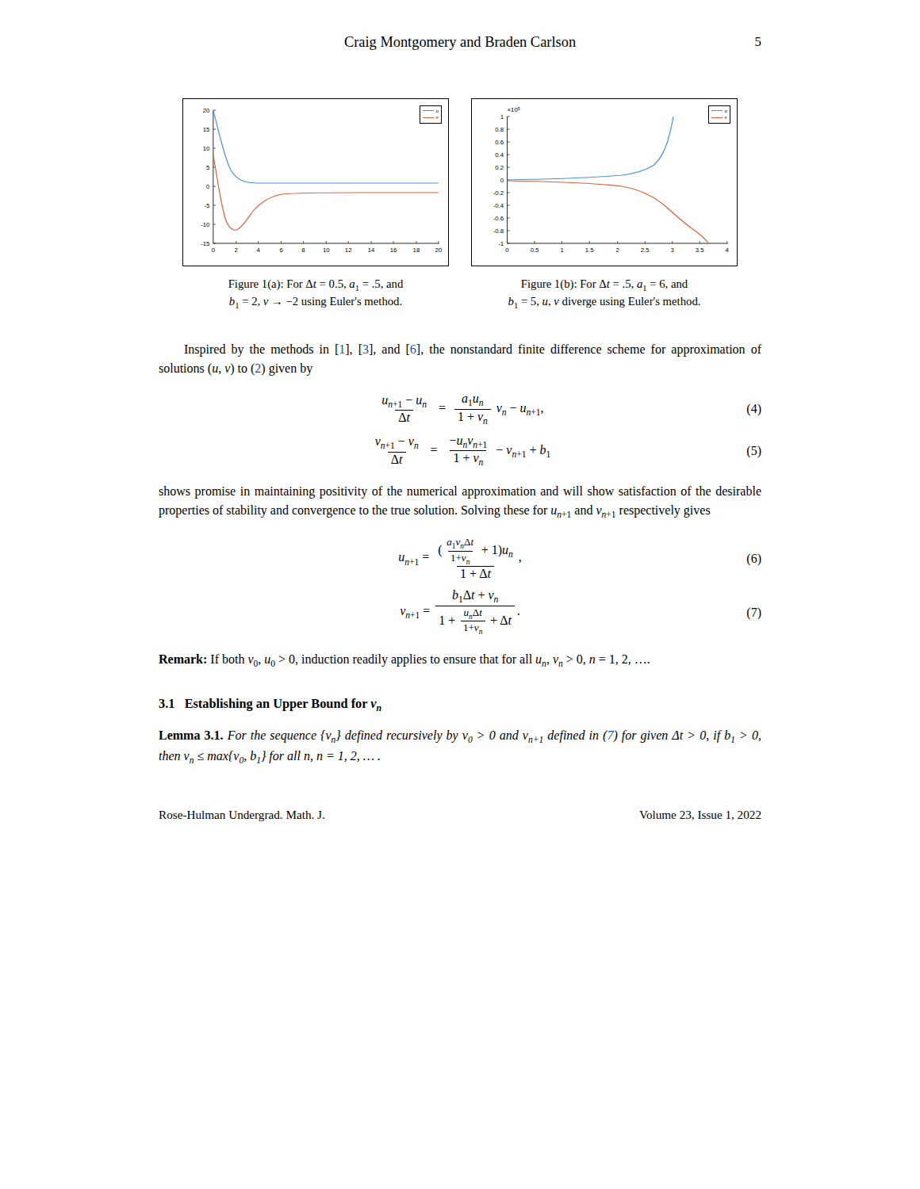Craig Montgomery and Braden Carlson
5
20 15 10 5 0 -5 -10 -15 0 2 4 6 8 10 12 14 16 18 20
u
v
Figure 1(a): For Δt = 0.5, a1 = .5, and
b1 = 2, v → −2 using Euler's method.
×105 1 0.8 0.6 0.4 0.2 0 -0.2 -0.4 -0.6 -0.8 -1 0 0.5 1 1.5 2 2.5 3 3.5 4
u
v
Figure 1(b): For Δt = .5, a1 = 6, and
b1 = 5, u, v diverge using Euler's method.
Inspired by the methods in [1], [3], and [6], the nonstandard finite difference scheme for approximation of solutions (u, v) to (2) given by
un+1 − un Δt = a1un 1 + vn vn − un+1, (4)
vn+1 − vn Δt = −unvn+1 1 + vn − vn+1 + b1 (5)
shows promise in maintaining positivity of the numerical approximation and will show satisfaction of the desirable properties of stability and convergence to the true solution. Solving these for un+1 and vn+1 respectively gives
un+1 = (a1vnΔt 1+vn + 1)un 1 + Δt , (6)
vn+1 = b1Δt + vn 1 + unΔt 1+vn + Δt . (7)
Remark: If both v0, u0 > 0, induction readily applies to ensure that for all un, vn > 0, n = 1, 2, ….
3.1 Establishing an Upper Bound for vn
Lemma 3.1. For the sequence {vn} defined recursively by v0 > 0 and vn+1 defined in (7) for given Δt > 0, if b1 > 0, then vn ≤ max{v0, b1} for all n, n = 1, 2, … .
Rose-Hulman Undergrad. Math. J.
Volume 23, Issue 1, 2022